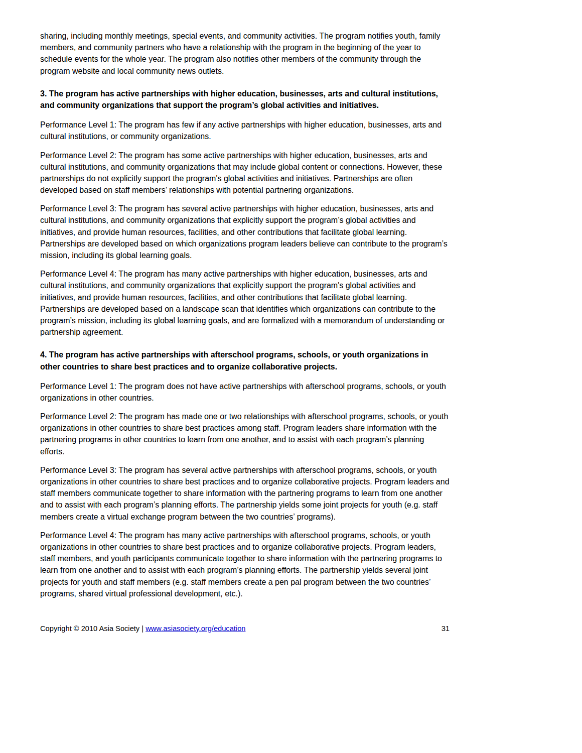sharing, including monthly meetings, special events, and community activities. The program notifies youth, family members, and community partners who have a relationship with the program in the beginning of the year to schedule events for the whole year. The program also notifies other members of the community through the program website and local community news outlets.
3. The program has active partnerships with higher education, businesses, arts and cultural institutions, and community organizations that support the program’s global activities and initiatives.
Performance Level 1: The program has few if any active partnerships with higher education, businesses, arts and cultural institutions, or community organizations.
Performance Level 2: The program has some active partnerships with higher education, businesses, arts and cultural institutions, and community organizations that may include global content or connections. However, these partnerships do not explicitly support the program's global activities and initiatives. Partnerships are often developed based on staff members’ relationships with potential partnering organizations.
Performance Level 3: The program has several active partnerships with higher education, businesses, arts and cultural institutions, and community organizations that explicitly support the program’s global activities and initiatives, and provide human resources, facilities, and other contributions that facilitate global learning. Partnerships are developed based on which organizations program leaders believe can contribute to the program’s mission, including its global learning goals.
Performance Level 4: The program has many active partnerships with higher education, businesses, arts and cultural institutions, and community organizations that explicitly support the program's global activities and initiatives, and provide human resources, facilities, and other contributions that facilitate global learning. Partnerships are developed based on a landscape scan that identifies which organizations can contribute to the program’s mission, including its global learning goals, and are formalized with a memorandum of understanding or partnership agreement.
4. The program has active partnerships with afterschool programs, schools, or youth organizations in other countries to share best practices and to organize collaborative projects.
Performance Level 1: The program does not have active partnerships with afterschool programs, schools, or youth organizations in other countries.
Performance Level 2: The program has made one or two relationships with afterschool programs, schools, or youth organizations in other countries to share best practices among staff. Program leaders share information with the partnering programs in other countries to learn from one another, and to assist with each program’s planning efforts.
Performance Level 3: The program has several active partnerships with afterschool programs, schools, or youth organizations in other countries to share best practices and to organize collaborative projects. Program leaders and staff members communicate together to share information with the partnering programs to learn from one another and to assist with each program’s planning efforts. The partnership yields some joint projects for youth (e.g. staff members create a virtual exchange program between the two countries’ programs).
Performance Level 4: The program has many active partnerships with afterschool programs, schools, or youth organizations in other countries to share best practices and to organize collaborative projects. Program leaders, staff members, and youth participants communicate together to share information with the partnering programs to learn from one another and to assist with each program’s planning efforts. The partnership yields several joint projects for youth and staff members (e.g. staff members create a pen pal program between the two countries’ programs, shared virtual professional development, etc.).
Copyright © 2010 Asia Society | www.asiasociety.org/education 31